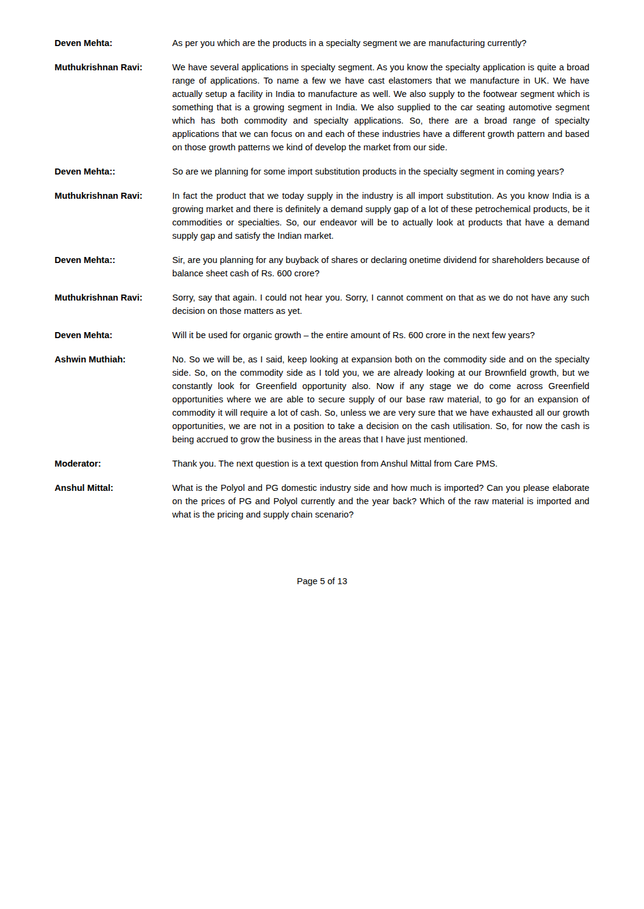| Deven Mehta: | As per you which are the products in a specialty segment we are manufacturing currently? |
| Muthukrishnan Ravi: | We have several applications in specialty segment. As you know the specialty application is quite a broad range of applications. To name a few we have cast elastomers that we manufacture in UK. We have actually setup a facility in India to manufacture as well. We also supply to the footwear segment which is something that is a growing segment in India. We also supplied to the car seating automotive segment which has both commodity and specialty applications. So, there are a broad range of specialty applications that we can focus on and each of these industries have a different growth pattern and based on those growth patterns we kind of develop the market from our side. |
| Deven Mehta:: | So are we planning for some import substitution products in the specialty segment in coming years? |
| Muthukrishnan Ravi: | In fact the product that we today supply in the industry is all import substitution. As you know India is a growing market and there is definitely a demand supply gap of a lot of these petrochemical products, be it commodities or specialties. So, our endeavor will be to actually look at products that have a demand supply gap and satisfy the Indian market. |
| Deven Mehta:: | Sir, are you planning for any buyback of shares or declaring onetime dividend for shareholders because of balance sheet cash of Rs. 600 crore? |
| Muthukrishnan Ravi: | Sorry, say that again. I could not hear you. Sorry, I cannot comment on that as we do not have any such decision on those matters as yet. |
| Deven Mehta: | Will it be used for organic growth – the entire amount of Rs. 600 crore in the next few years? |
| Ashwin Muthiah: | No. So we will be, as I said, keep looking at expansion both on the commodity side and on the specialty side. So, on the commodity side as I told you, we are already looking at our Brownfield growth, but we constantly look for Greenfield opportunity also. Now if any stage we do come across Greenfield opportunities where we are able to secure supply of our base raw material, to go for an expansion of commodity it will require a lot of cash. So, unless we are very sure that we have exhausted all our growth opportunities, we are not in a position to take a decision on the cash utilisation. So, for now the cash is being accrued to grow the business in the areas that I have just mentioned. |
| Moderator: | Thank you. The next question is a text question from Anshul Mittal from Care PMS. |
| Anshul Mittal: | What is the Polyol and PG domestic industry side and how much is imported? Can you please elaborate on the prices of PG and Polyol currently and the year back? Which of the raw material is imported and what is the pricing and supply chain scenario? |
Page 5 of 13